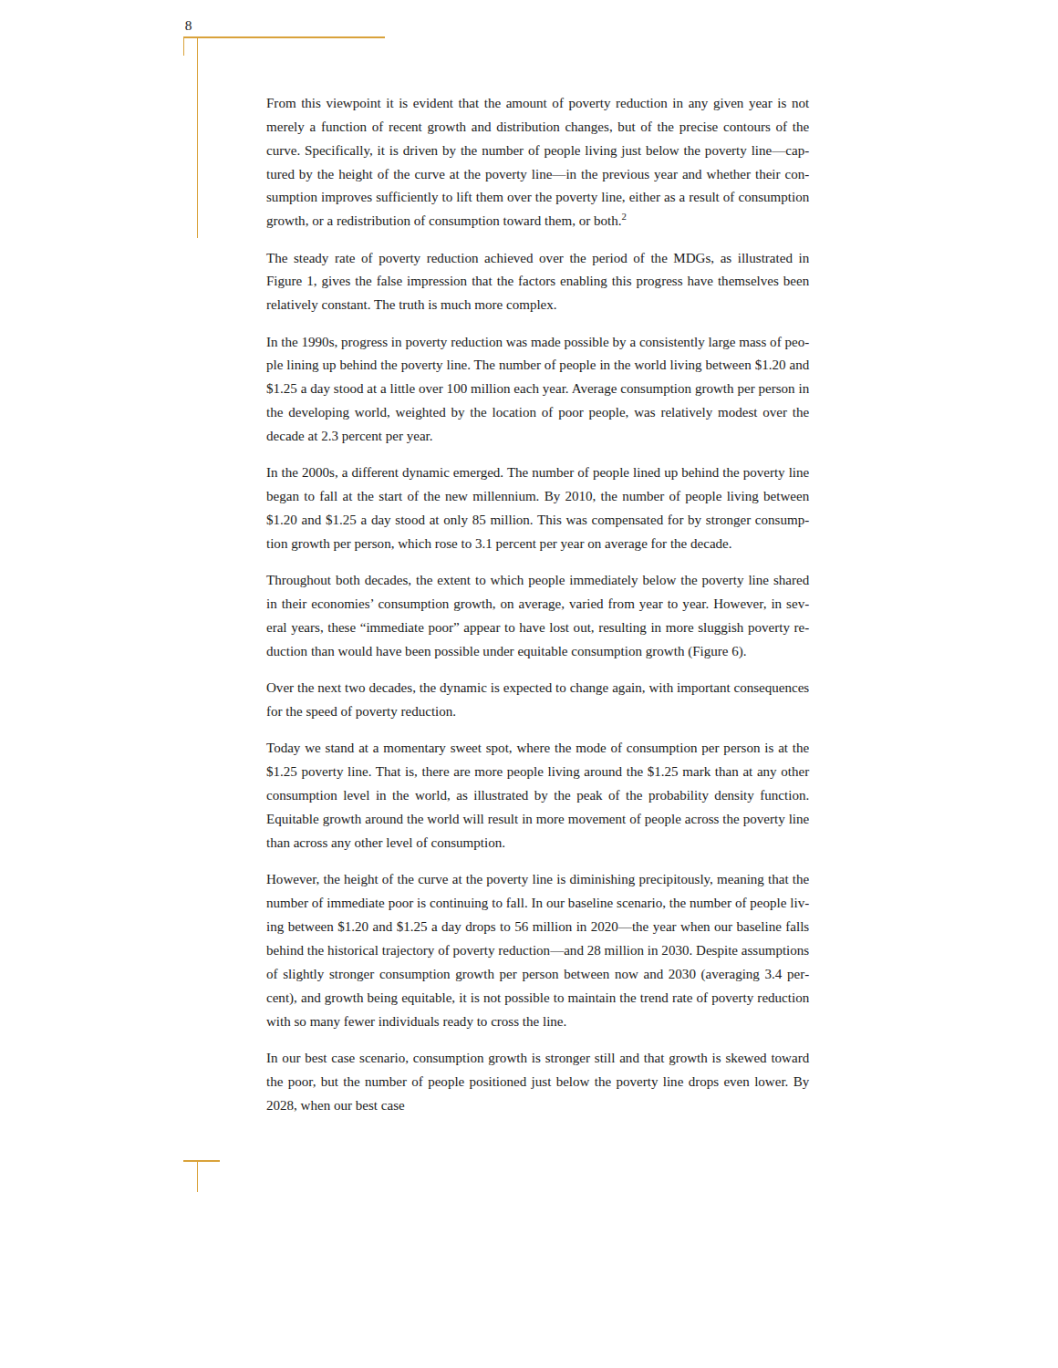8
From this viewpoint it is evident that the amount of poverty reduction in any given year is not merely a function of recent growth and distribution changes, but of the precise contours of the curve. Specifically, it is driven by the number of people living just below the poverty line—captured by the height of the curve at the poverty line—in the previous year and whether their consumption improves sufficiently to lift them over the poverty line, either as a result of consumption growth, or a redistribution of consumption toward them, or both.2
The steady rate of poverty reduction achieved over the period of the MDGs, as illustrated in Figure 1, gives the false impression that the factors enabling this progress have themselves been relatively constant. The truth is much more complex.
In the 1990s, progress in poverty reduction was made possible by a consistently large mass of people lining up behind the poverty line. The number of people in the world living between $1.20 and $1.25 a day stood at a little over 100 million each year. Average consumption growth per person in the developing world, weighted by the location of poor people, was relatively modest over the decade at 2.3 percent per year.
In the 2000s, a different dynamic emerged. The number of people lined up behind the poverty line began to fall at the start of the new millennium. By 2010, the number of people living between $1.20 and $1.25 a day stood at only 85 million. This was compensated for by stronger consumption growth per person, which rose to 3.1 percent per year on average for the decade.
Throughout both decades, the extent to which people immediately below the poverty line shared in their economies’ consumption growth, on average, varied from year to year. However, in several years, these “immediate poor” appear to have lost out, resulting in more sluggish poverty reduction than would have been possible under equitable consumption growth (Figure 6).
Over the next two decades, the dynamic is expected to change again, with important consequences for the speed of poverty reduction.
Today we stand at a momentary sweet spot, where the mode of consumption per person is at the $1.25 poverty line. That is, there are more people living around the $1.25 mark than at any other consumption level in the world, as illustrated by the peak of the probability density function. Equitable growth around the world will result in more movement of people across the poverty line than across any other level of consumption.
However, the height of the curve at the poverty line is diminishing precipitously, meaning that the number of immediate poor is continuing to fall. In our baseline scenario, the number of people living between $1.20 and $1.25 a day drops to 56 million in 2020—the year when our baseline falls behind the historical trajectory of poverty reduction—and 28 million in 2030. Despite assumptions of slightly stronger consumption growth per person between now and 2030 (averaging 3.4 percent), and growth being equitable, it is not possible to maintain the trend rate of poverty reduction with so many fewer individuals ready to cross the line.
In our best case scenario, consumption growth is stronger still and that growth is skewed toward the poor, but the number of people positioned just below the poverty line drops even lower. By 2028, when our best case